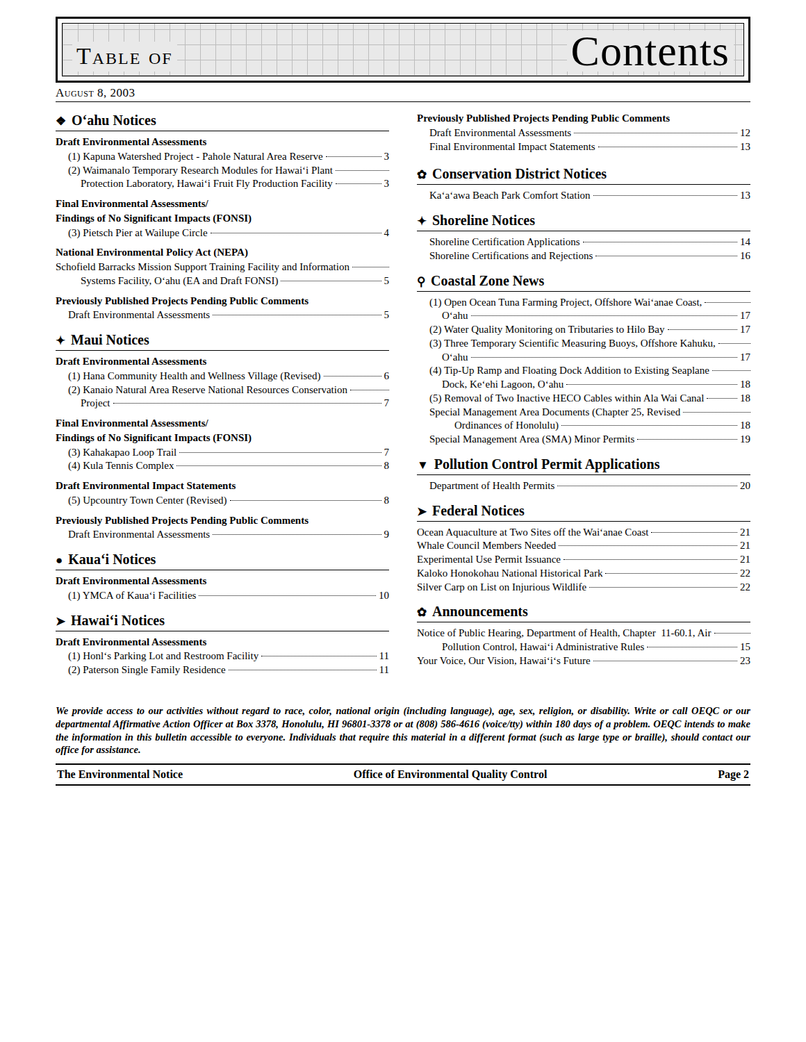Table of
Contents
August 8, 2003
❖ Oʻahu Notices
Draft Environmental Assessments
(1) Kapuna Watershed Project - Pahole Natural Area Reserve 3
(2) Waimanalo Temporary Research Modules for Hawaiʻi Plant
Protection Laboratory, Hawaiʻi Fruit Fly Production Facility 3
Final Environmental Assessments/
Findings of No Significant Impacts (FONSI)
(3) Pietsch Pier at Wailupe Circle 4
National Environmental Policy Act (NEPA)
Schofield Barracks Mission Support Training Facility and Information
Systems Facility, Oʻahu (EA and Draft FONSI) 5
Previously Published Projects Pending Public Comments
Draft Environmental Assessments 5
✦ Maui Notices
Draft Environmental Assessments
(1) Hana Community Health and Wellness Village (Revised) 6
(2) Kanaio Natural Area Reserve National Resources Conservation
Project 7
Final Environmental Assessments/
Findings of No Significant Impacts (FONSI)
(3) Kahakapao Loop Trail 7
(4) Kula Tennis Complex 8
Draft Environmental Impact Statements
(5) Upcountry Town Center (Revised) 8
Previously Published Projects Pending Public Comments
Draft Environmental Assessments 9
● Kauaʻi Notices
Draft Environmental Assessments
(1) YMCA of Kauaʻi Facilities 10
➤ Hawaiʻi Notices
Draft Environmental Assessments
(1) Honlʻs Parking Lot and Restroom Facility 11
(2) Paterson Single Family Residence 11
Previously Published Projects Pending Public Comments
Draft Environmental Assessments 12
Final Environmental Impact Statements 13
✿ Conservation District Notices
Kaʻaʻawa Beach Park Comfort Station 13
✦ Shoreline Notices
Shoreline Certification Applications 14
Shoreline Certifications and Rejections 16
⚲ Coastal Zone News
(1) Open Ocean Tuna Farming Project, Offshore Waiʻanae Coast,
Oʻahu 17
(2) Water Quality Monitoring on Tributaries to Hilo Bay 17
(3) Three Temporary Scientific Measuring Buoys, Offshore Kahuku,
Oʻahu 17
(4) Tip-Up Ramp and Floating Dock Addition to Existing Seaplane
Dock, Keʻehi Lagoon, Oʻahu 18
(5) Removal of Two Inactive HECO Cables within Ala Wai Canal 18
Special Management Area Documents (Chapter 25, Revised
Ordinances of Honolulu) 18
Special Management Area (SMA) Minor Permits 19
▼ Pollution Control Permit Applications
Department of Health Permits 20
➤ Federal Notices
Ocean Aquaculture at Two Sites off the Waiʻanae Coast 21
Whale Council Members Needed 21
Experimental Use Permit Issuance 21
Kaloko Honokohau National Historical Park 22
Silver Carp on List on Injurious Wildlife 22
✿ Announcements
Notice of Public Hearing, Department of Health, Chapter 11-60.1, Air
Pollution Control, Hawaiʻi Administrative Rules 15
Your Voice, Our Vision, Hawaiʻiʻs Future 23
We provide access to our activities without regard to race, color, national origin (including language), age, sex, religion, or disability. Write or call OEQC or our departmental Affirmative Action Officer at Box 3378, Honolulu, HI 96801-3378 or at (808) 586-4616 (voice/tty) within 180 days of a problem. OEQC intends to make the information in this bulletin accessible to everyone. Individuals that require this material in a different format (such as large type or braille), should contact our office for assistance.
The Environmental Notice
Office of Environmental Quality Control
Page 2